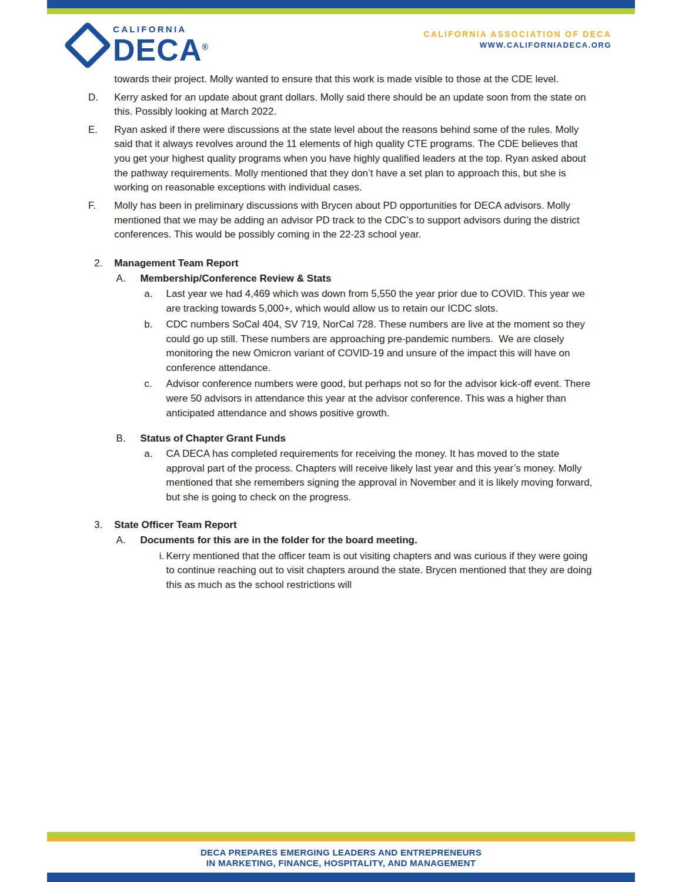CALIFORNIA DECA®
CALIFORNIA ASSOCIATION OF DECA
WWW.CALIFORNIADECA.ORG
towards their project. Molly wanted to ensure that this work is made visible to those at the CDE level.
D. Kerry asked for an update about grant dollars. Molly said there should be an update soon from the state on this. Possibly looking at March 2022.
E. Ryan asked if there were discussions at the state level about the reasons behind some of the rules. Molly said that it always revolves around the 11 elements of high quality CTE programs. The CDE believes that you get your highest quality programs when you have highly qualified leaders at the top. Ryan asked about the pathway requirements. Molly mentioned that they don’t have a set plan to approach this, but she is working on reasonable exceptions with individual cases.
F. Molly has been in preliminary discussions with Brycen about PD opportunities for DECA advisors. Molly mentioned that we may be adding an advisor PD track to the CDC’s to support advisors during the district conferences. This would be possibly coming in the 22-23 school year.
2.
Management Team Report
A. Membership/Conference Review & Stats
a. Last year we had 4,469 which was down from 5,550 the year prior due to COVID. This year we are tracking towards 5,000+, which would allow us to retain our ICDC slots.
b. CDC numbers SoCal 404, SV 719, NorCal 728. These numbers are live at the moment so they could go up still. These numbers are approaching pre-pandemic numbers. We are closely monitoring the new Omicron variant of COVID-19 and unsure of the impact this will have on conference attendance.
c. Advisor conference numbers were good, but perhaps not so for the advisor kick-off event. There were 50 advisors in attendance this year at the advisor conference. This was a higher than anticipated attendance and shows positive growth.
B. Status of Chapter Grant Funds
a. CA DECA has completed requirements for receiving the money. It has moved to the state approval part of the process. Chapters will receive likely last year and this year’s money. Molly mentioned that she remembers signing the approval in November and it is likely moving forward, but she is going to check on the progress.
3.
State Officer Team Report
A. Documents for this are in the folder for the board meeting.
i. Kerry mentioned that the officer team is out visiting chapters and was curious if they were going to continue reaching out to visit chapters around the state. Brycen mentioned that they are doing this as much as the school restrictions will
DECA PREPARES EMERGING LEADERS AND ENTREPRENEURS
IN MARKETING, FINANCE, HOSPITALITY, AND MANAGEMENT